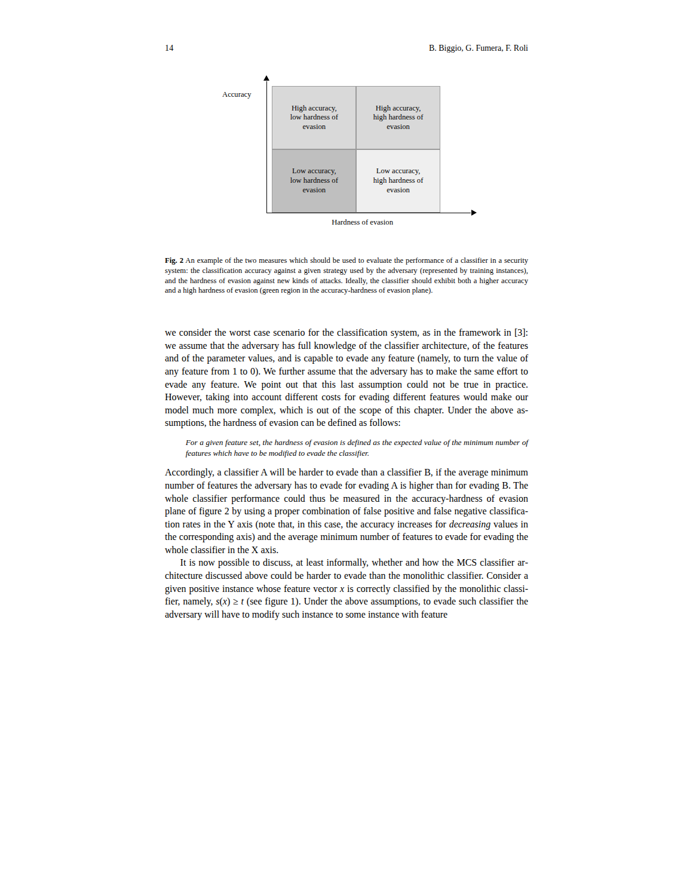14 B. Biggio, G. Fumera, F. Roli
Accuracy
High accuracy,
low hardness of
evasion
High accuracy,
high hardness of
evasion
Low accuracy,
low hardness of
evasion
Low accuracy,
high hardness of
evasion
Hardness of evasion
Fig. 2 An example of the two measures which should be used to evaluate the performance of a classifier in a security system: the classification accuracy against a given strategy used by the adversary (represented by training instances), and the hardness of evasion against new kinds of attacks. Ideally, the classifier should exhibit both a higher accuracy and a high hardness of evasion (green region in the accuracy-hardness of evasion plane).
we consider the worst case scenario for the classification system, as in the framework in [3]: we assume that the adversary has full knowledge of the classifier architecture, of the features and of the parameter values, and is capable to evade any feature (namely, to turn the value of any feature from 1 to 0). We further assume that the adversary has to make the same effort to evade any feature. We point out that this last assumption could not be true in practice. However, taking into account different costs for evading different features would make our model much more complex, which is out of the scope of this chapter. Under the above assumptions, the hardness of evasion can be defined as follows:
For a given feature set, the hardness of evasion is defined as the expected value of the minimum number of features which have to be modified to evade the classifier.
Accordingly, a classifier A will be harder to evade than a classifier B, if the average minimum number of features the adversary has to evade for evading A is higher than for evading B. The whole classifier performance could thus be measured in the accuracy-hardness of evasion plane of figure 2 by using a proper combination of false positive and false negative classification rates in the Y axis (note that, in this case, the accuracy increases for decreasing values in the corresponding axis) and the average minimum number of features to evade for evading the whole classifier in the X axis.
It is now possible to discuss, at least informally, whether and how the MCS classifier architecture discussed above could be harder to evade than the monolithic classifier. Consider a given positive instance whose feature vector x is correctly classified by the monolithic classifier, namely, s(x) ≥ t (see figure 1). Under the above assumptions, to evade such classifier the adversary will have to modify such instance to some instance with feature